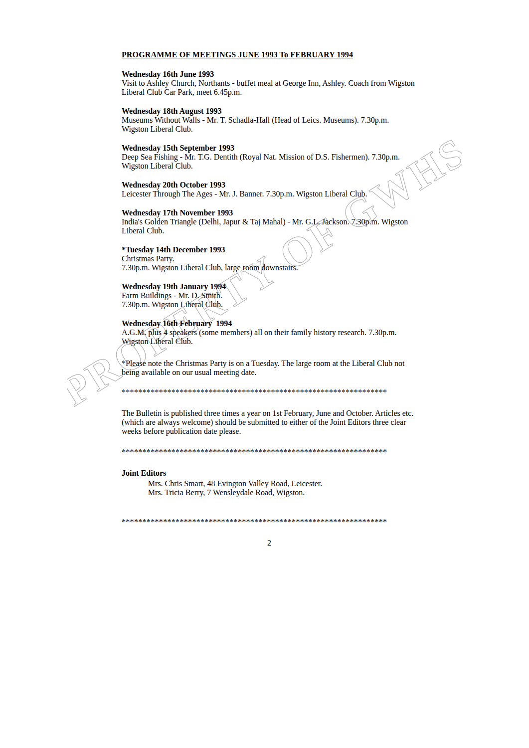PROPERTY OF GWHS
PROGRAMME OF MEETINGS JUNE 1993 To FEBRUARY 1994
Wednesday 16th June 1993
Visit to Ashley Church, Northants - buffet meal at George Inn, Ashley. Coach from Wigston Liberal Club Car Park, meet 6.45p.m.
Wednesday 18th August 1993
Museums Without Walls - Mr. T. Schadla-Hall (Head of Leics. Museums). 7.30p.m. Wigston Liberal Club.
Wednesday 15th September 1993
Deep Sea Fishing - Mr. T.G. Dentith (Royal Nat. Mission of D.S. Fishermen). 7.30p.m. Wigston Liberal Club.
Wednesday 20th October 1993
Leicester Through The Ages - Mr. J. Banner. 7.30p.m. Wigston Liberal Club.
Wednesday 17th November 1993
India's Golden Triangle (Delhi, Japur & Taj Mahal) - Mr. G.L. Jackson. 7.30p.m. Wigston Liberal Club.
*Tuesday 14th December 1993
Christmas Party.
7.30p.m. Wigston Liberal Club, large room downstairs.
Wednesday 19th January 1994
Farm Buildings - Mr. D. Smith.
7.30p.m. Wigston Liberal Club.
Wednesday 16th February 1994
A.G.M. plus 4 speakers (some members) all on their family history research. 7.30p.m. Wigston Liberal Club.
*Please note the Christmas Party is on a Tuesday. The large room at the Liberal Club not being available on our usual meeting date.
****************************************************************
The Bulletin is published three times a year on 1st February, June and October. Articles etc. (which are always welcome) should be submitted to either of the Joint Editors three clear weeks before publication date please.
****************************************************************
Joint Editors
Mrs. Chris Smart, 48 Evington Valley Road, Leicester.
Mrs. Tricia Berry, 7 Wensleydale Road, Wigston.
****************************************************************
2